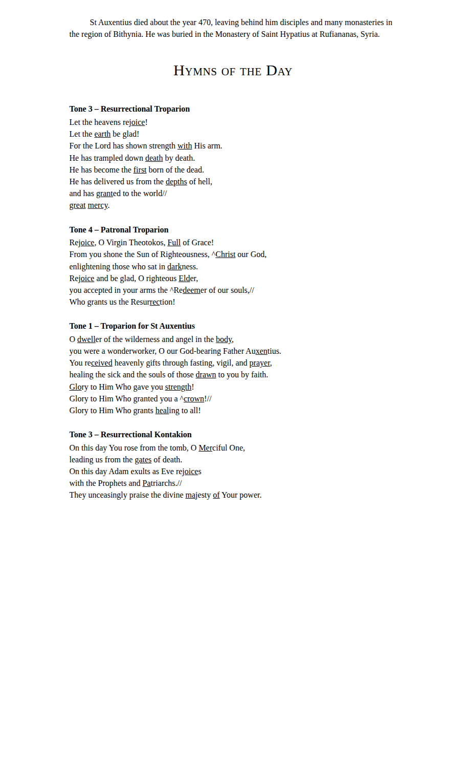St Auxentius died about the year 470, leaving behind him disciples and many monasteries in the region of Bithynia. He was buried in the Monastery of Saint Hypatius at Rufiananas, Syria.
Hymns of the Day
Tone 3 – Resurrectional Troparion
Let the heavens rejoice!
Let the earth be glad!
For the Lord has shown strength with His arm.
He has trampled down death by death.
He has become the first born of the dead.
He has delivered us from the depths of hell,
and has granted to the world//
great mercy.
Tone 4 – Patronal Troparion
Rejoice, O Virgin Theotokos, Full of Grace!
From you shone the Sun of Righteousness, ^Christ our God,
enlightening those who sat in darkness.
Rejoice and be glad, O righteous Elder,
you accepted in your arms the ^Redeemer of our souls,//
Who grants us the Resurrection!
Tone 1 – Troparion for St Auxentius
O dweller of the wilderness and angel in the body,
you were a wonderworker, O our God-bearing Father Auxentius.
You received heavenly gifts through fasting, vigil, and prayer,
healing the sick and the souls of those drawn to you by faith.
Glory to Him Who gave you strength!
Glory to Him Who granted you a ^crown!//
Glory to Him Who grants healing to all!
Tone 3 – Resurrectional Kontakion
On this day You rose from the tomb, O Merciful One,
leading us from the gates of death.
On this day Adam exults as Eve rejoices
with the Prophets and Patriarchs.//
They unceasingly praise the divine majesty of Your power.